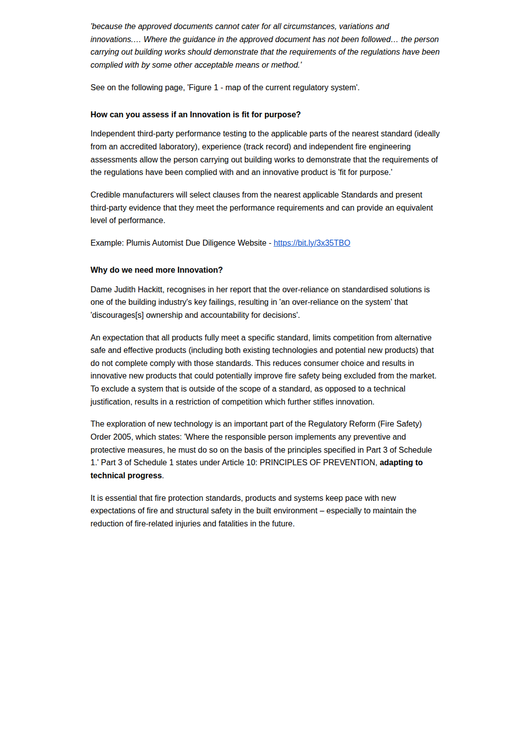'because the approved documents cannot cater for all circumstances, variations and innovations.… Where the guidance in the approved document has not been followed… the person carrying out building works should demonstrate that the requirements of the regulations have been complied with by some other acceptable means or method.'
See on the following page, 'Figure 1 - map of the current regulatory system'.
How can you assess if an Innovation is fit for purpose?
Independent third-party performance testing to the applicable parts of the nearest standard (ideally from an accredited laboratory), experience (track record) and independent fire engineering assessments allow the person carrying out building works to demonstrate that the requirements of the regulations have been complied with and an innovative product is 'fit for purpose.'
Credible manufacturers will select clauses from the nearest applicable Standards and present third-party evidence that they meet the performance requirements and can provide an equivalent level of performance.
Example: Plumis Automist Due Diligence Website - https://bit.ly/3x35TBO
Why do we need more Innovation?
Dame Judith Hackitt, recognises in her report that the over-reliance on standardised solutions is one of the building industry's key failings, resulting in 'an over-reliance on the system' that 'discourages[s] ownership and accountability for decisions'.
An expectation that all products fully meet a specific standard, limits competition from alternative safe and effective products (including both existing technologies and potential new products) that do not complete comply with those standards. This reduces consumer choice and results in innovative new products that could potentially improve fire safety being excluded from the market. To exclude a system that is outside of the scope of a standard, as opposed to a technical justification, results in a restriction of competition which further stifles innovation.
The exploration of new technology is an important part of the Regulatory Reform (Fire Safety) Order 2005, which states: 'Where the responsible person implements any preventive and protective measures, he must do so on the basis of the principles specified in Part 3 of Schedule 1.' Part 3 of Schedule 1 states under Article 10: PRINCIPLES OF PREVENTION, adapting to technical progress.
It is essential that fire protection standards, products and systems keep pace with new expectations of fire and structural safety in the built environment – especially to maintain the reduction of fire-related injuries and fatalities in the future.